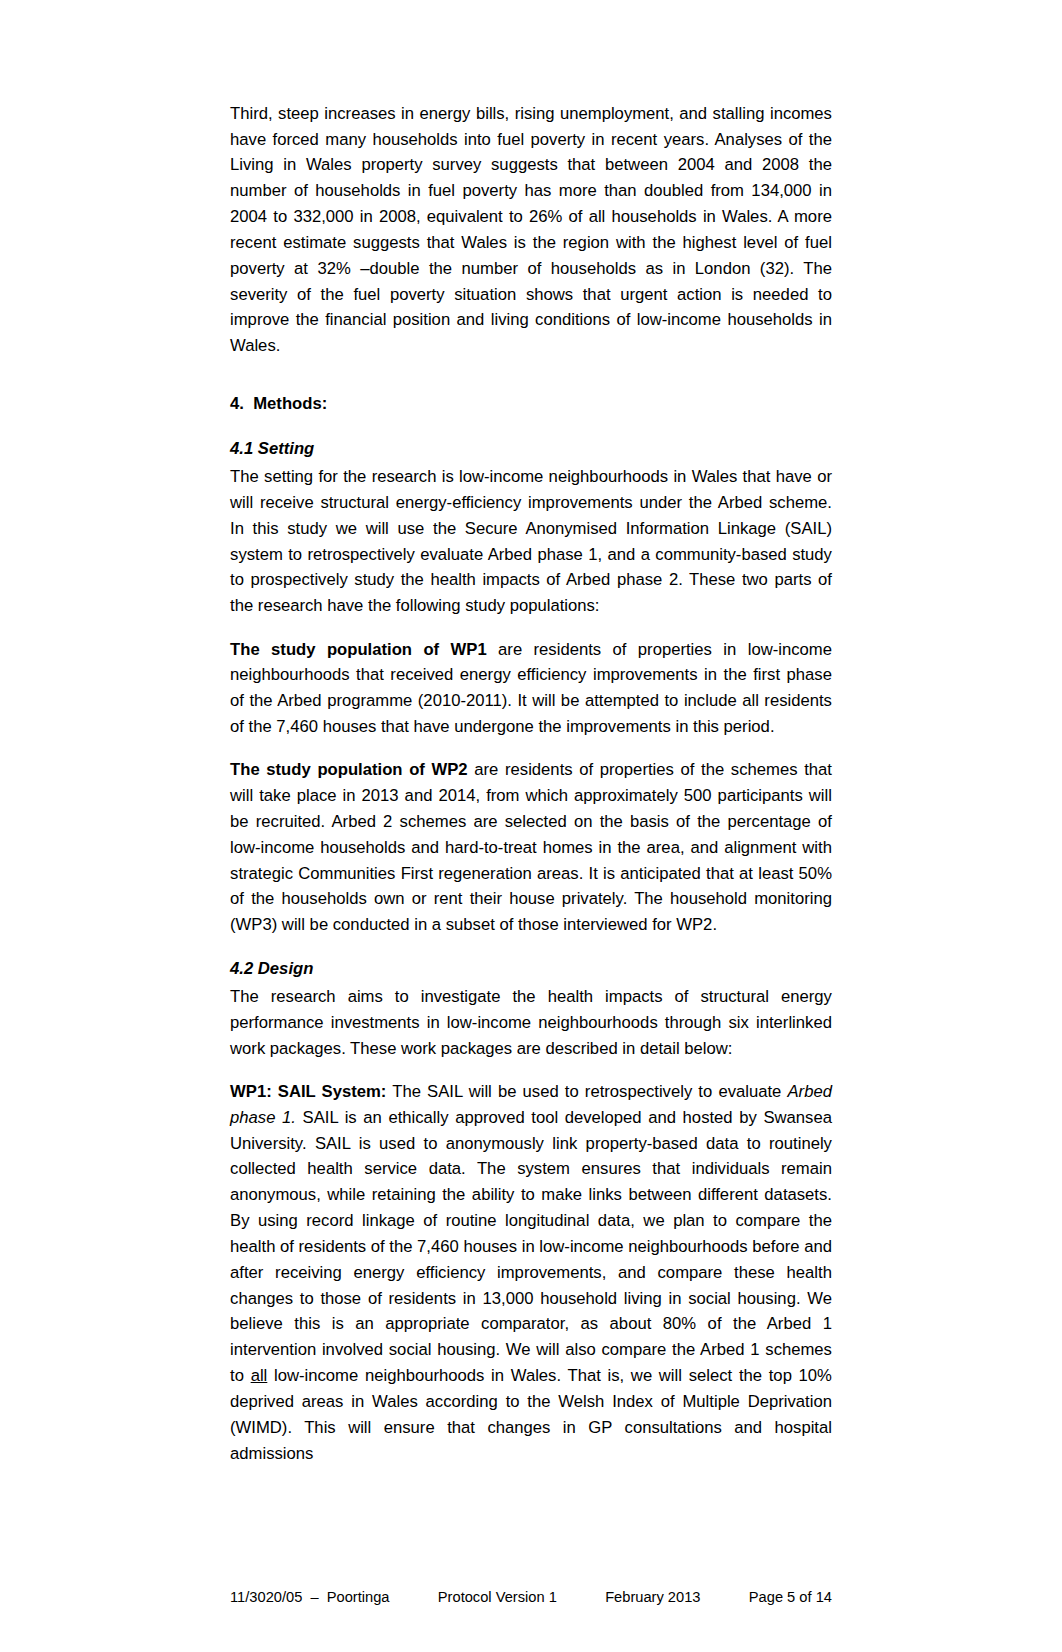Third, steep increases in energy bills, rising unemployment, and stalling incomes have forced many households into fuel poverty in recent years. Analyses of the Living in Wales property survey suggests that between 2004 and 2008 the number of households in fuel poverty has more than doubled from 134,000 in 2004 to 332,000 in 2008, equivalent to 26% of all households in Wales. A more recent estimate suggests that Wales is the region with the highest level of fuel poverty at 32% –double the number of households as in London (32). The severity of the fuel poverty situation shows that urgent action is needed to improve the financial position and living conditions of low-income households in Wales.
4. Methods:
4.1 Setting
The setting for the research is low-income neighbourhoods in Wales that have or will receive structural energy-efficiency improvements under the Arbed scheme. In this study we will use the Secure Anonymised Information Linkage (SAIL) system to retrospectively evaluate Arbed phase 1, and a community-based study to prospectively study the health impacts of Arbed phase 2. These two parts of the research have the following study populations:
The study population of WP1 are residents of properties in low-income neighbourhoods that received energy efficiency improvements in the first phase of the Arbed programme (2010-2011). It will be attempted to include all residents of the 7,460 houses that have undergone the improvements in this period.
The study population of WP2 are residents of properties of the schemes that will take place in 2013 and 2014, from which approximately 500 participants will be recruited. Arbed 2 schemes are selected on the basis of the percentage of low-income households and hard-to-treat homes in the area, and alignment with strategic Communities First regeneration areas. It is anticipated that at least 50% of the households own or rent their house privately. The household monitoring (WP3) will be conducted in a subset of those interviewed for WP2.
4.2 Design
The research aims to investigate the health impacts of structural energy performance investments in low-income neighbourhoods through six interlinked work packages. These work packages are described in detail below:
WP1: SAIL System: The SAIL will be used to retrospectively to evaluate Arbed phase 1. SAIL is an ethically approved tool developed and hosted by Swansea University. SAIL is used to anonymously link property-based data to routinely collected health service data. The system ensures that individuals remain anonymous, while retaining the ability to make links between different datasets. By using record linkage of routine longitudinal data, we plan to compare the health of residents of the 7,460 houses in low-income neighbourhoods before and after receiving energy efficiency improvements, and compare these health changes to those of residents in 13,000 household living in social housing. We believe this is an appropriate comparator, as about 80% of the Arbed 1 intervention involved social housing. We will also compare the Arbed 1 schemes to all low-income neighbourhoods in Wales. That is, we will select the top 10% deprived areas in Wales according to the Welsh Index of Multiple Deprivation (WIMD). This will ensure that changes in GP consultations and hospital admissions
11/3020/05 – Poortinga Protocol Version 1 February 2013 Page 5 of 14